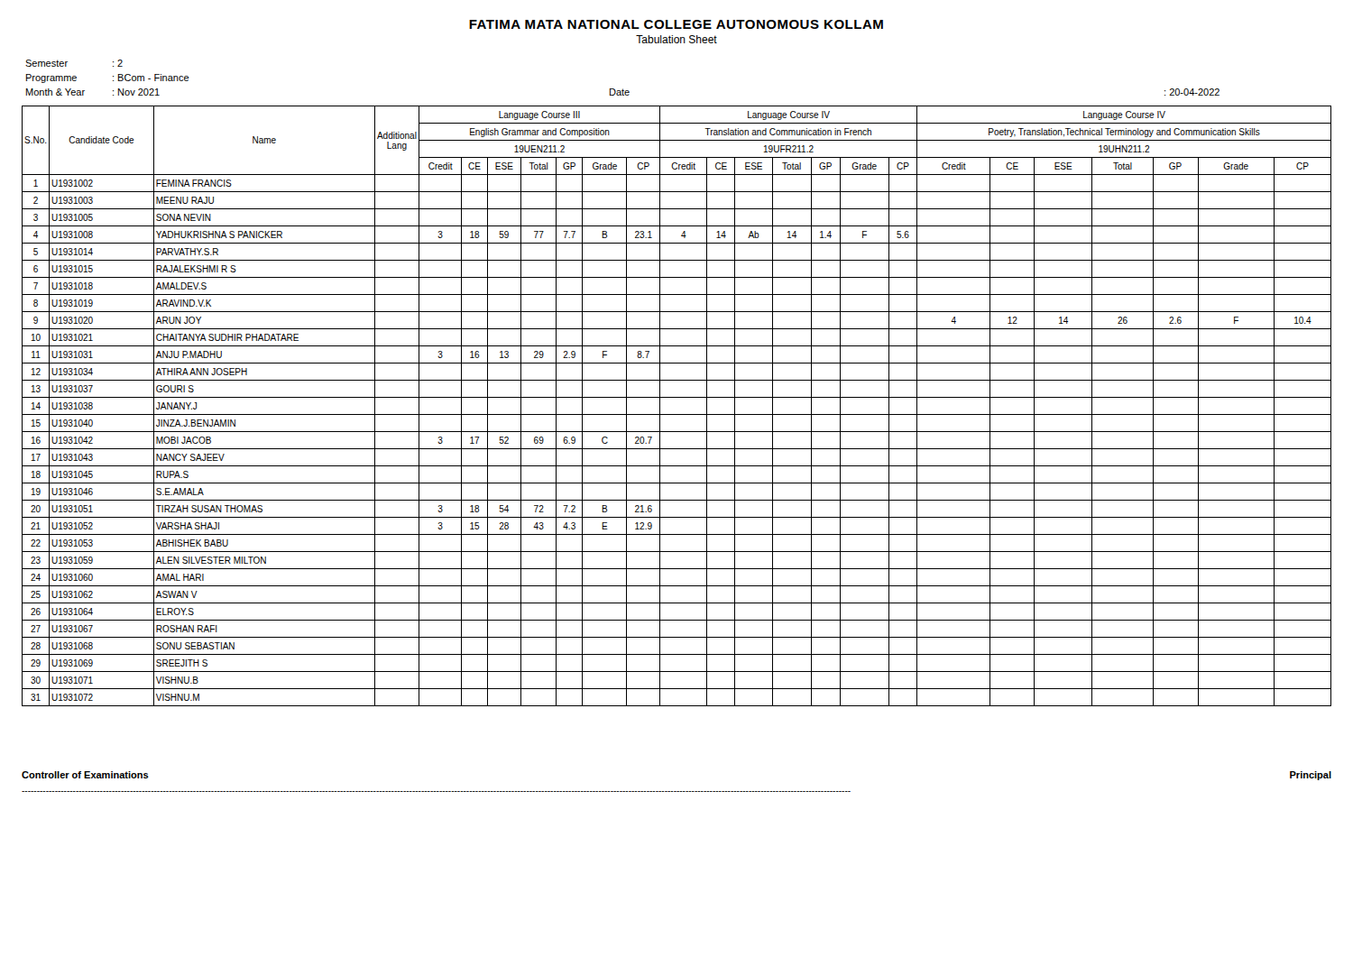FATIMA MATA NATIONAL COLLEGE AUTONOMOUS KOLLAM
Tabulation Sheet
| Semester | : 2 | | |
| Programme | : BCom - Finance | | |
| Month & Year | : Nov 2021 | Date | : 20-04-2022 |
| S.No. | Candidate Code | Name | Additional Lang | Language Course III | Language Course IV | Language Course IV |
| --- | --- | --- | --- | --- | --- | --- |
| English Grammar and Composition | Translation and Communication in French | Poetry, Translation,Technical Terminology and Communication Skills |
| 19UEN211.2 | 19UFR211.2 | 19UHN211.2 |
| Credit | CE | ESE | Total | GP | Grade | CP | Credit | CE | ESE | Total | GP | Grade | CP | Credit | CE | ESE | Total | GP | Grade | CP |
| 1 | U1931002 | FEMINA FRANCIS | | | | | | | | | | | | | | | | | | | | | | |
| 2 | U1931003 | MEENU RAJU | | | | | | | | | | | | | | | | | | | | | | |
| 3 | U1931005 | SONA NEVIN | | | | | | | | | | | | | | | | | | | | | | |
| 4 | U1931008 | YADHUKRISHNA S PANICKER | | 3 | 18 | 59 | 77 | 7.7 | B | 23.1 | 4 | 14 | Ab | 14 | 1.4 | F | 5.6 | | | | | | | |
| 5 | U1931014 | PARVATHY.S.R | | | | | | | | | | | | | | | | | | | | | | |
| 6 | U1931015 | RAJALEKSHMI R S | | | | | | | | | | | | | | | | | | | | | | |
| 7 | U1931018 | AMALDEV.S | | | | | | | | | | | | | | | | | | | | | | |
| 8 | U1931019 | ARAVIND.V.K | | | | | | | | | | | | | | | | | | | | | | |
| 9 | U1931020 | ARUN JOY | | | | | | | | | | | | | | | | 4 | 12 | 14 | 26 | 2.6 | F | 10.4 |
| 10 | U1931021 | CHAITANYA SUDHIR PHADATARE | | | | | | | | | | | | | | | | | | | | | | |
| 11 | U1931031 | ANJU P.MADHU | | 3 | 16 | 13 | 29 | 2.9 | F | 8.7 | | | | | | | | | | | | | | |
| 12 | U1931034 | ATHIRA ANN JOSEPH | | | | | | | | | | | | | | | | | | | | | | |
| 13 | U1931037 | GOURI S | | | | | | | | | | | | | | | | | | | | | | |
| 14 | U1931038 | JANANY.J | | | | | | | | | | | | | | | | | | | | | | |
| 15 | U1931040 | JINZA.J.BENJAMIN | | | | | | | | | | | | | | | | | | | | | | |
| 16 | U1931042 | MOBI JACOB | | 3 | 17 | 52 | 69 | 6.9 | C | 20.7 | | | | | | | | | | | | | | |
| 17 | U1931043 | NANCY SAJEEV | | | | | | | | | | | | | | | | | | | | | | |
| 18 | U1931045 | RUPA.S | | | | | | | | | | | | | | | | | | | | | | |
| 19 | U1931046 | S.E.AMALA | | | | | | | | | | | | | | | | | | | | | | |
| 20 | U1931051 | TIRZAH SUSAN THOMAS | | 3 | 18 | 54 | 72 | 7.2 | B | 21.6 | | | | | | | | | | | | | | |
| 21 | U1931052 | VARSHA SHAJI | | 3 | 15 | 28 | 43 | 4.3 | E | 12.9 | | | | | | | | | | | | | | |
| 22 | U1931053 | ABHISHEK BABU | | | | | | | | | | | | | | | | | | | | | | |
| 23 | U1931059 | ALEN SILVESTER MILTON | | | | | | | | | | | | | | | | | | | | | | |
| 24 | U1931060 | AMAL HARI | | | | | | | | | | | | | | | | | | | | | | |
| 25 | U1931062 | ASWAN V | | | | | | | | | | | | | | | | | | | | | | |
| 26 | U1931064 | ELROY.S | | | | | | | | | | | | | | | | | | | | | | |
| 27 | U1931067 | ROSHAN RAFI | | | | | | | | | | | | | | | | | | | | | | |
| 28 | U1931068 | SONU SEBASTIAN | | | | | | | | | | | | | | | | | | | | | | |
| 29 | U1931069 | SREEJITH S | | | | | | | | | | | | | | | | | | | | | | |
| 30 | U1931071 | VISHNU.B | | | | | | | | | | | | | | | | | | | | | | |
| 31 | U1931072 | VISHNU.M | | | | | | | | | | | | | | | | | | | | | | |
Controller of Examinations
Principal
------------------------------------------------------------------------------------------------------------------------------------------------------------------------------------------------------------------------------------------------------------------------------------